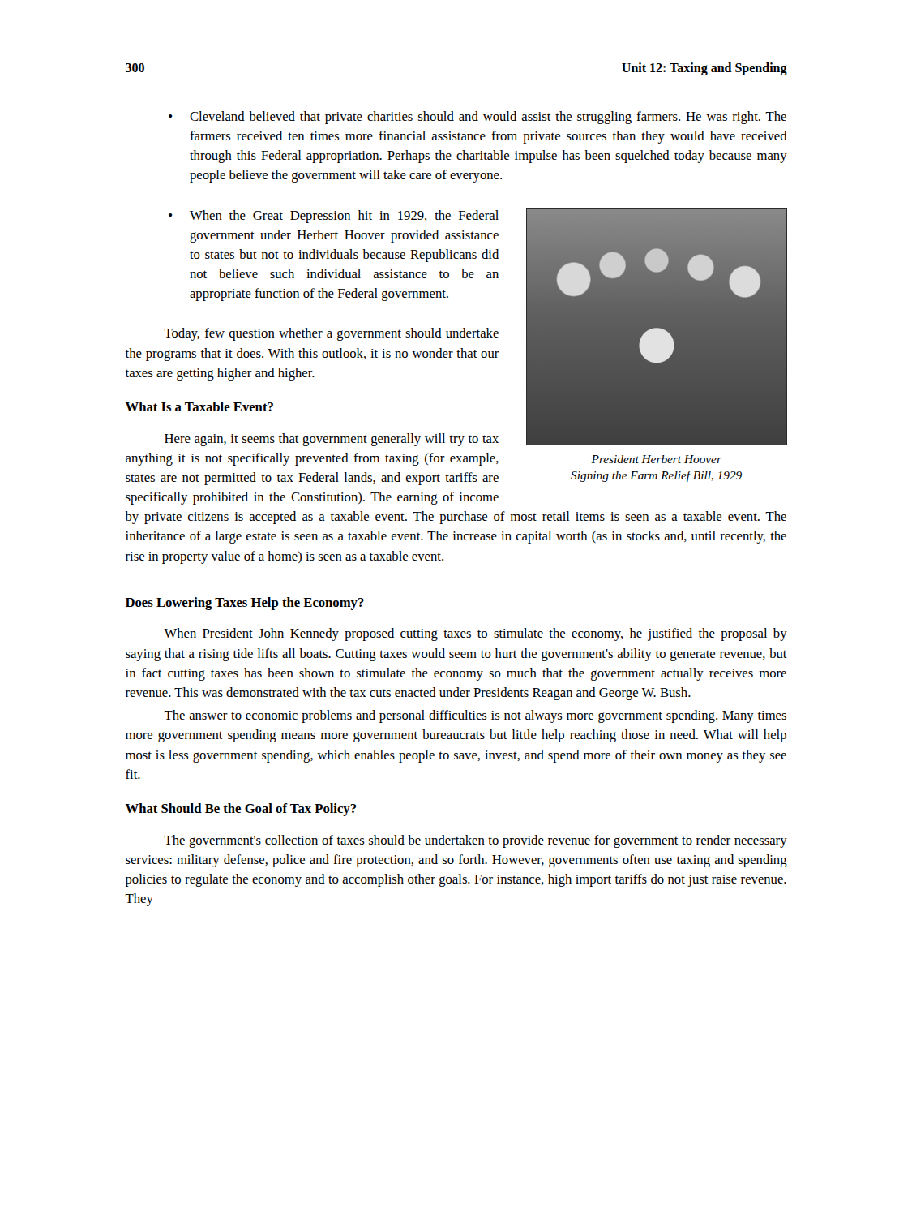300 Unit 12: Taxing and Spending
Cleveland believed that private charities should and would assist the struggling farmers. He was right. The farmers received ten times more financial assistance from private sources than they would have received through this Federal appropriation. Perhaps the charitable impulse has been squelched today because many people believe the government will take care of everyone.
President Herbert Hoover
Signing the Farm Relief Bill, 1929
When the Great Depression hit in 1929, the Federal government under Herbert Hoover provided assistance to states but not to individuals because Republicans did not believe such individual assistance to be an appropriate function of the Federal government.
Today, few question whether a government should undertake the programs that it does. With this outlook, it is no wonder that our taxes are getting higher and higher.
What Is a Taxable Event?
Here again, it seems that government generally will try to tax anything it is not specifically prevented from taxing (for example, states are not permitted to tax Federal lands, and export tariffs are specifically prohibited in the Constitution). The earning of income by private citizens is accepted as a taxable event. The purchase of most retail items is seen as a taxable event. The inheritance of a large estate is seen as a taxable event. The increase in capital worth (as in stocks and, until recently, the rise in property value of a home) is seen as a taxable event.
Does Lowering Taxes Help the Economy?
When President John Kennedy proposed cutting taxes to stimulate the economy, he justified the proposal by saying that a rising tide lifts all boats. Cutting taxes would seem to hurt the government's ability to generate revenue, but in fact cutting taxes has been shown to stimulate the economy so much that the government actually receives more revenue. This was demonstrated with the tax cuts enacted under Presidents Reagan and George W. Bush.
The answer to economic problems and personal difficulties is not always more government spending. Many times more government spending means more government bureaucrats but little help reaching those in need. What will help most is less government spending, which enables people to save, invest, and spend more of their own money as they see fit.
What Should Be the Goal of Tax Policy?
The government's collection of taxes should be undertaken to provide revenue for government to render necessary services: military defense, police and fire protection, and so forth. However, governments often use taxing and spending policies to regulate the economy and to accomplish other goals. For instance, high import tariffs do not just raise revenue. They